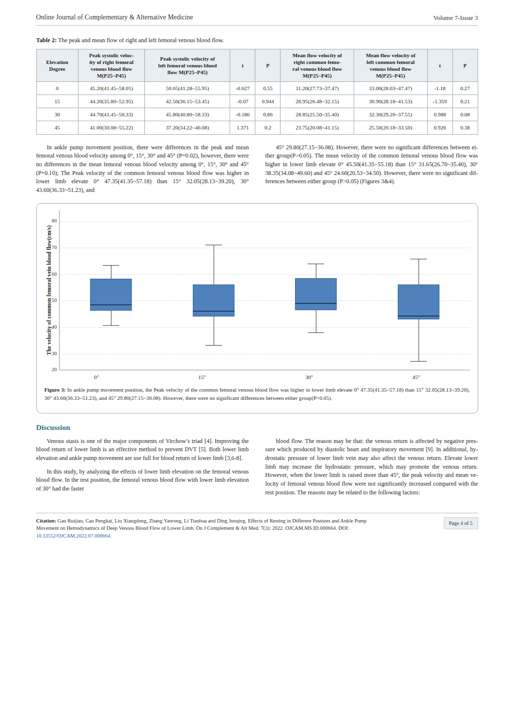Online Journal of Complementary & Alternative Medicine
Volume 7-Issue 3
Table 2: The peak and mean flow of right and left femoral venous blood flow.
| Elevation Degree | Peak systolic veloc- ity of right femoral venous blood flow M(P25~P45) | Peak systolic velocity of left femoral venous blood flow M(P25~P45) | t | P | Mean flow velocity of right common femo- ral venous blood flow M(P25~P45) | Mean flow velocity of left common femoral venous blood flow M(P25~P45) | t | P |
| --- | --- | --- | --- | --- | --- | --- | --- | --- |
| 0 | 45.20(41.45~58.05) | 50.65(41.28~55.95) | -0.627 | 0.55 | 31.20(27.73~37.47) | 33.00(28.03~47.47) | -1.18 | 0.27 |
| 15 | 44.20(35.80~52.95) | 42.50(36.15~53.45) | -0.07 | 0.944 | 28.95(26.48~32.15) | 30.90(28.18~41.53) | -1.359 | 0.21 |
| 30 | 44.70(41.45~50.33) | 45.80(40.80~58.33) | -0.186 | 0.86 | 28.85(25.50~35.40) | 32.30(29.20~37.55) | 0.988 | 0.08 |
| 45 | 41.00(30.08~55.22) | 37.20(34.22~46.08) | 1.371 | 0.2 | 23.75(20.08~41.15) | 25.50(20.18~33.50) | 0.926 | 0.38 |
In ankle pump movement position, there were differences in the peak and mean femoral venous blood velocity among 0°, 15°, 30° and 45° (P=0.02), however, there were no differences in the mean femoral venous blood velocity among 0°, 15°, 30° and 45° (P=0.10); The Peak velocity of the common femoral venous blood flow was higher in lower limb elevate 0° 47.35(41.35~57.18) than 15° 32.05(28.13~39.20), 30° 43.60(36.33~51.23), and
45° 29.80(27.15~36.08). However, there were no significant differences between either group(P>0.05). The mean velocity of the common femoral venous blood flow was higher in lower limb elevate 0° 45.50(41.35~55.18) than 15° 31.65(26.70~35.40), 30° 38.35(34.08~49.60) and 45° 24.60(20.53~34.50). However, there were no significant differences between either group (P>0.05) (Figures 3&4).
The velocity of common femoral vein blood flow(cm/s)
80 70 60 50 40 30 20
0°15°30°45°
Figure 3: In ankle pump movement position, the Peak velocity of the common femoral venous blood flow was higher in lower limb elevate 0° 47.35(41.35~57.18) than 15° 32.05(28.13~39.20), 30° 43.60(36.33~51.23), and 45° 29.80(27.15~36.08). However, there were no significant differences between either group(P>0.05).
Discussion
Venous stasis is one of the major components of Virchow’s triad [4]. Improving the blood return of lower limb is an effective method to prevent DVT [5]. Both lower limb elevation and ankle pump movement are use full for blood return of lower limb [3,6-8].
In this study, by analyzing the effects of lower limb elevation on the femoral venous blood flow. In the rest position, the femoral venous blood flow with lower limb elevation of 30° had the faster
blood flow. The reason may be that: the venous return is affected by negative pressure which produced by diastolic heart and inspiratory movement [9]. In additional, hydrostatic pressure of lower limb vein may also affect the venous return. Elevate lower limb may increase the hydrostatic pressure, which may promote the venous return. However, when the lower limb is raised more than 45°, the peak velocity and mean velocity of femoral venous blood flow were not significantly increased compared with the rest position. The reasons may be related to the following factors:
Citation: Gao Ruijiao, Cao Pengkai, Liu Xiangdong, Zhang Yanrong, Li Tianhua and Ding Junqing. Effects of Resting in Different Postures and Ankle Pump Movement on Hemodynamics of Deep Venous Blood Flow of Lower Limb. On J Complement & Alt Med. 7(3): 2022. OJCAM.MS.ID.000664. DOI: 10.33552/OJCAM.2022.07.000664.
Page 4 of 5